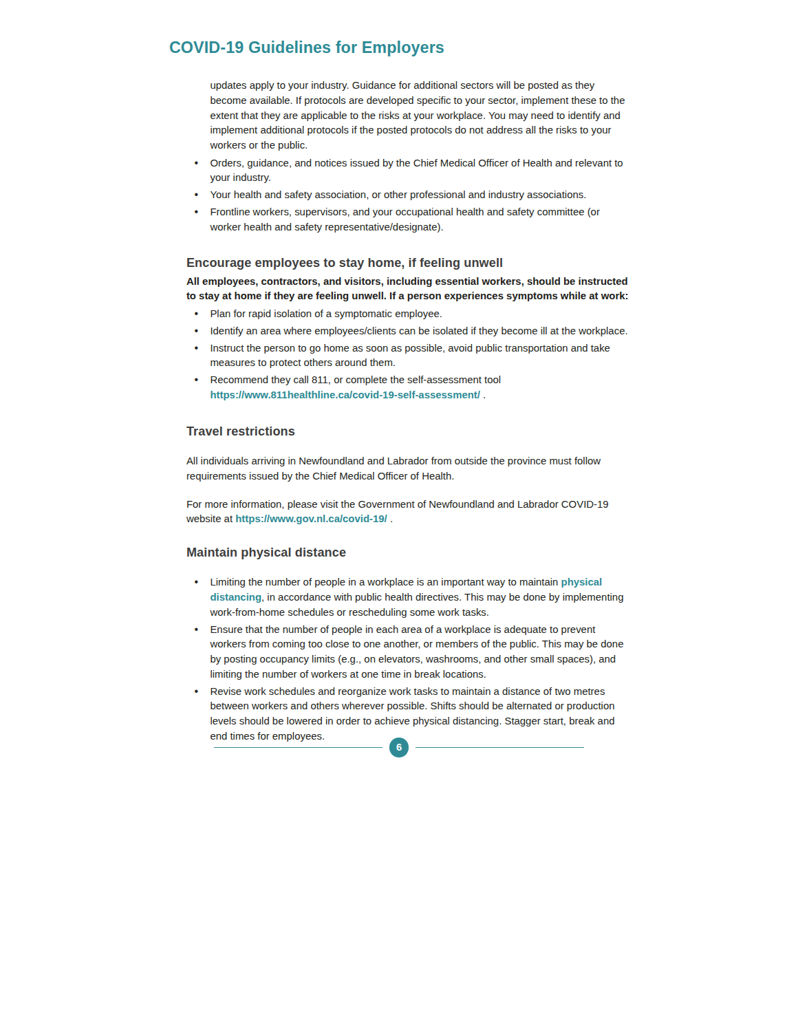COVID-19 Guidelines for Employers
updates apply to your industry. Guidance for additional sectors will be posted as they become available. If protocols are developed specific to your sector, implement these to the extent that they are applicable to the risks at your workplace. You may need to identify and implement additional protocols if the posted protocols do not address all the risks to your workers or the public.
Orders, guidance, and notices issued by the Chief Medical Officer of Health and relevant to your industry.
Your health and safety association, or other professional and industry associations.
Frontline workers, supervisors, and your occupational health and safety committee (or worker health and safety representative/designate).
Encourage employees to stay home, if feeling unwell
All employees, contractors, and visitors, including essential workers, should be instructed to stay at home if they are feeling unwell. If a person experiences symptoms while at work:
Plan for rapid isolation of a symptomatic employee.
Identify an area where employees/clients can be isolated if they become ill at the workplace.
Instruct the person to go home as soon as possible, avoid public transportation and take measures to protect others around them.
Recommend they call 811, or complete the self-assessment tool https://www.811healthline.ca/covid-19-self-assessment/ .
Travel restrictions
All individuals arriving in Newfoundland and Labrador from outside the province must follow requirements issued by the Chief Medical Officer of Health.
For more information, please visit the Government of Newfoundland and Labrador COVID-19 website at https://www.gov.nl.ca/covid-19/ .
Maintain physical distance
Limiting the number of people in a workplace is an important way to maintain physical distancing, in accordance with public health directives. This may be done by implementing work-from-home schedules or rescheduling some work tasks.
Ensure that the number of people in each area of a workplace is adequate to prevent workers from coming too close to one another, or members of the public. This may be done by posting occupancy limits (e.g., on elevators, washrooms, and other small spaces), and limiting the number of workers at one time in break locations.
Revise work schedules and reorganize work tasks to maintain a distance of two metres between workers and others wherever possible. Shifts should be alternated or production levels should be lowered in order to achieve physical distancing. Stagger start, break and end times for employees.
6